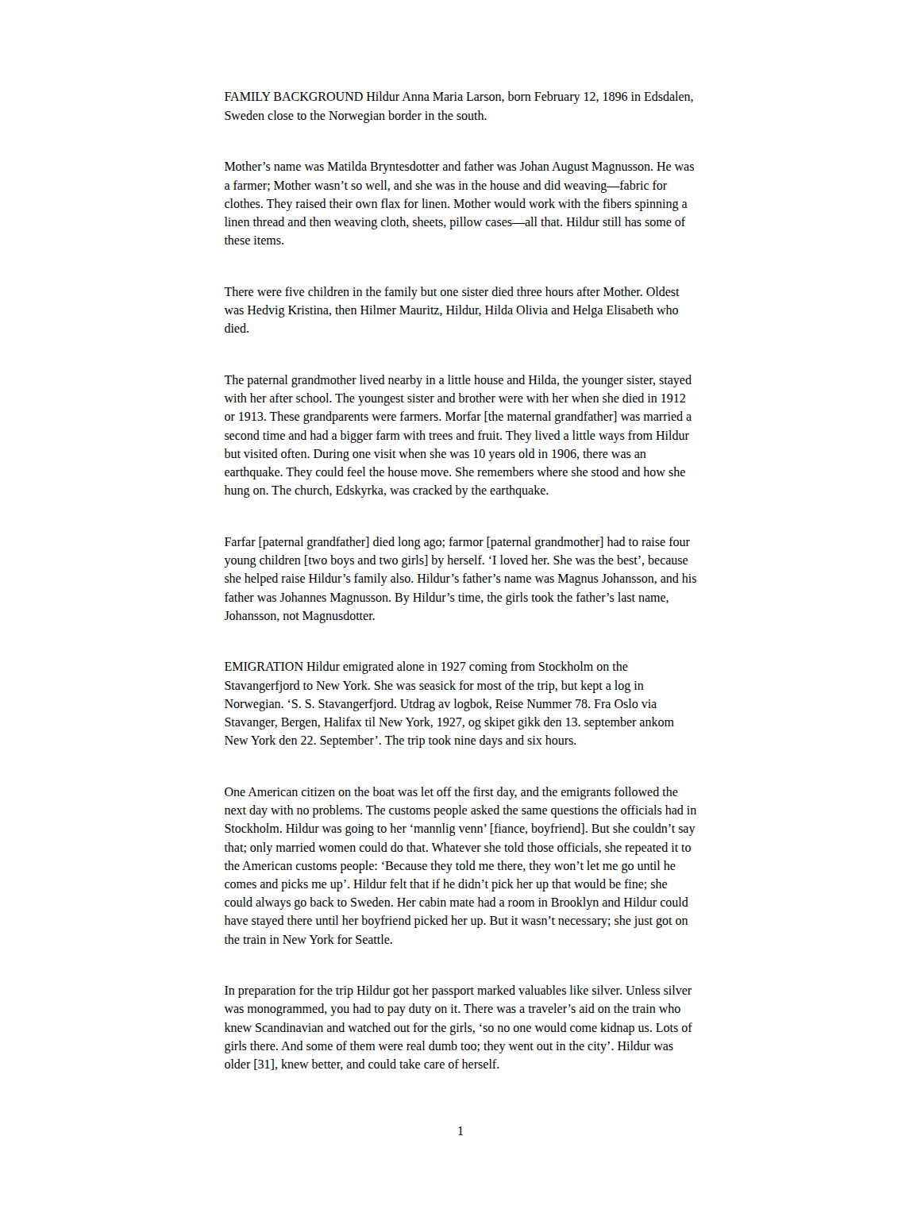FAMILY BACKGROUND Hildur Anna Maria Larson, born February 12, 1896 in Edsdalen, Sweden close to the Norwegian border in the south.
Mother’s name was Matilda Bryntesdotter and father was Johan August Magnusson. He was a farmer; Mother wasn’t so well, and she was in the house and did weaving—fabric for clothes. They raised their own flax for linen. Mother would work with the fibers spinning a linen thread and then weaving cloth, sheets, pillow cases—all that. Hildur still has some of these items.
There were five children in the family but one sister died three hours after Mother. Oldest was Hedvig Kristina, then Hilmer Mauritz, Hildur, Hilda Olivia and Helga Elisabeth who died.
The paternal grandmother lived nearby in a little house and Hilda, the younger sister, stayed with her after school. The youngest sister and brother were with her when she died in 1912 or 1913. These grandparents were farmers. Morfar [the maternal grandfather] was married a second time and had a bigger farm with trees and fruit. They lived a little ways from Hildur but visited often. During one visit when she was 10 years old in 1906, there was an earthquake. They could feel the house move. She remembers where she stood and how she hung on. The church, Edskyrka, was cracked by the earthquake.
Farfar [paternal grandfather] died long ago; farmor [paternal grandmother] had to raise four young children [two boys and two girls] by herself. ‘I loved her. She was the best’, because she helped raise Hildur’s family also. Hildur’s father’s name was Magnus Johansson, and his father was Johannes Magnusson. By Hildur’s time, the girls took the father’s last name, Johansson, not Magnusdotter.
EMIGRATION Hildur emigrated alone in 1927 coming from Stockholm on the Stavangerfjord to New York. She was seasick for most of the trip, but kept a log in Norwegian. ‘S. S. Stavangerfjord. Utdrag av logbok, Reise Nummer 78. Fra Oslo via Stavanger, Bergen, Halifax til New York, 1927, og skipet gikk den 13. september ankom New York den 22. September’. The trip took nine days and six hours.
One American citizen on the boat was let off the first day, and the emigrants followed the next day with no problems. The customs people asked the same questions the officials had in Stockholm. Hildur was going to her ‘mannlig venn’ [fiance, boyfriend]. But she couldn’t say that; only married women could do that. Whatever she told those officials, she repeated it to the American customs people: ‘Because they told me there, they won’t let me go until he comes and picks me up’. Hildur felt that if he didn’t pick her up that would be fine; she could always go back to Sweden. Her cabin mate had a room in Brooklyn and Hildur could have stayed there until her boyfriend picked her up. But it wasn’t necessary; she just got on the train in New York for Seattle.
In preparation for the trip Hildur got her passport marked valuables like silver. Unless silver was monogrammed, you had to pay duty on it. There was a traveler’s aid on the train who knew Scandinavian and watched out for the girls, ‘so no one would come kidnap us. Lots of girls there. And some of them were real dumb too; they went out in the city’. Hildur was older [31], knew better, and could take care of herself.
1